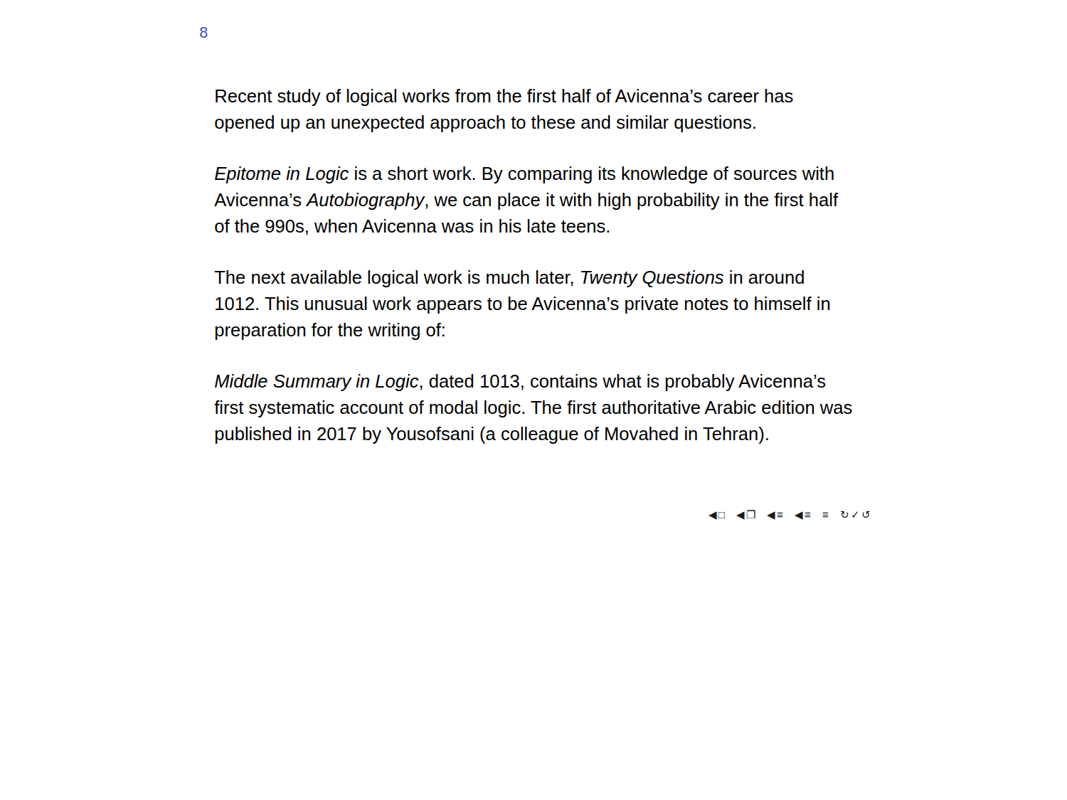8
Recent study of logical works from the first half of Avicenna’s career has opened up an unexpected approach to these and similar questions.
Epitome in Logic is a short work. By comparing its knowledge of sources with Avicenna’s Autobiography, we can place it with high probability in the first half of the 990s, when Avicenna was in his late teens.
The next available logical work is much later, Twenty Questions in around 1012. This unusual work appears to be Avicenna’s private notes to himself in preparation for the writing of:
Middle Summary in Logic, dated 1013, contains what is probably Avicenna’s first systematic account of modal logic. The first authoritative Arabic edition was published in 2017 by Yousofsani (a colleague of Movahed in Tehran).
◀□ ◀❐ ◀≡ ◀≡ ≡ ↻✓↺